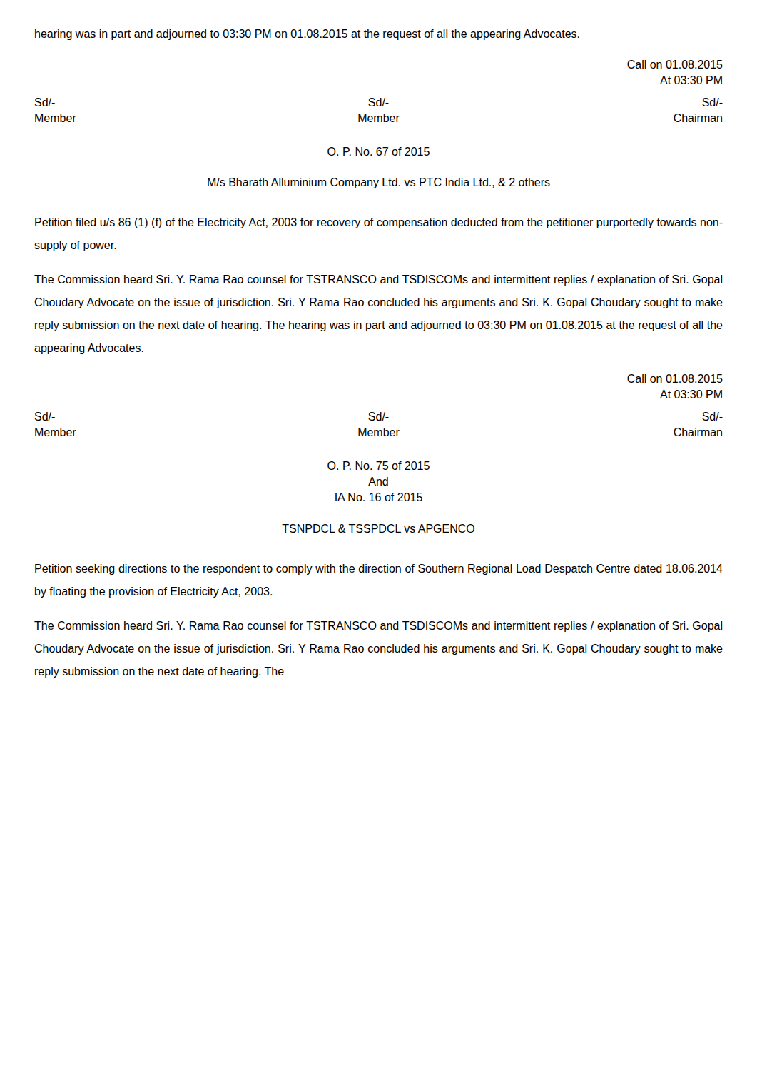hearing was in part and adjourned to 03:30 PM on 01.08.2015 at the request of all the appearing Advocates.
Call on 01.08.2015
At 03:30 PM
| Sd/- | Sd/- | Sd/- |
| Member | Member | Chairman |
O. P. No. 67 of 2015
M/s Bharath Alluminium Company Ltd. vs PTC India Ltd., & 2 others
Petition filed u/s 86 (1) (f) of the Electricity Act, 2003 for recovery of compensation deducted from the petitioner purportedly towards non-supply of power.
The Commission heard Sri. Y. Rama Rao counsel for TSTRANSCO and TSDISCOMs and intermittent replies / explanation of Sri. Gopal Choudary Advocate on the issue of jurisdiction. Sri. Y Rama Rao concluded his arguments and Sri. K. Gopal Choudary sought to make reply submission on the next date of hearing. The hearing was in part and adjourned to 03:30 PM on 01.08.2015 at the request of all the appearing Advocates.
Call on 01.08.2015
At 03:30 PM
| Sd/- | Sd/- | Sd/- |
| Member | Member | Chairman |
O. P. No. 75 of 2015
And
IA No. 16 of 2015
TSNPDCL & TSSPDCL vs APGENCO
Petition seeking directions to the respondent to comply with the direction of Southern Regional Load Despatch Centre dated 18.06.2014 by floating the provision of Electricity Act, 2003.
The Commission heard Sri. Y. Rama Rao counsel for TSTRANSCO and TSDISCOMs and intermittent replies / explanation of Sri. Gopal Choudary Advocate on the issue of jurisdiction. Sri. Y Rama Rao concluded his arguments and Sri. K. Gopal Choudary sought to make reply submission on the next date of hearing. The